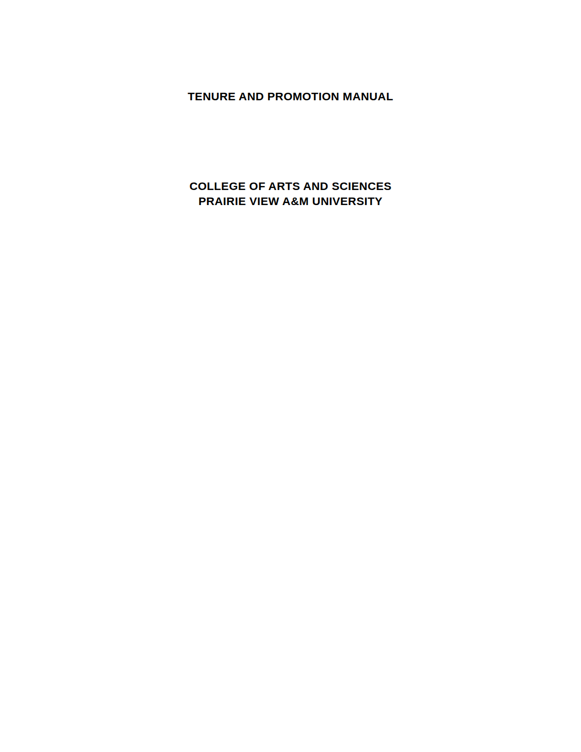TENURE AND PROMOTION MANUAL
COLLEGE OF ARTS AND SCIENCES PRAIRIE VIEW A&M UNIVERSITY